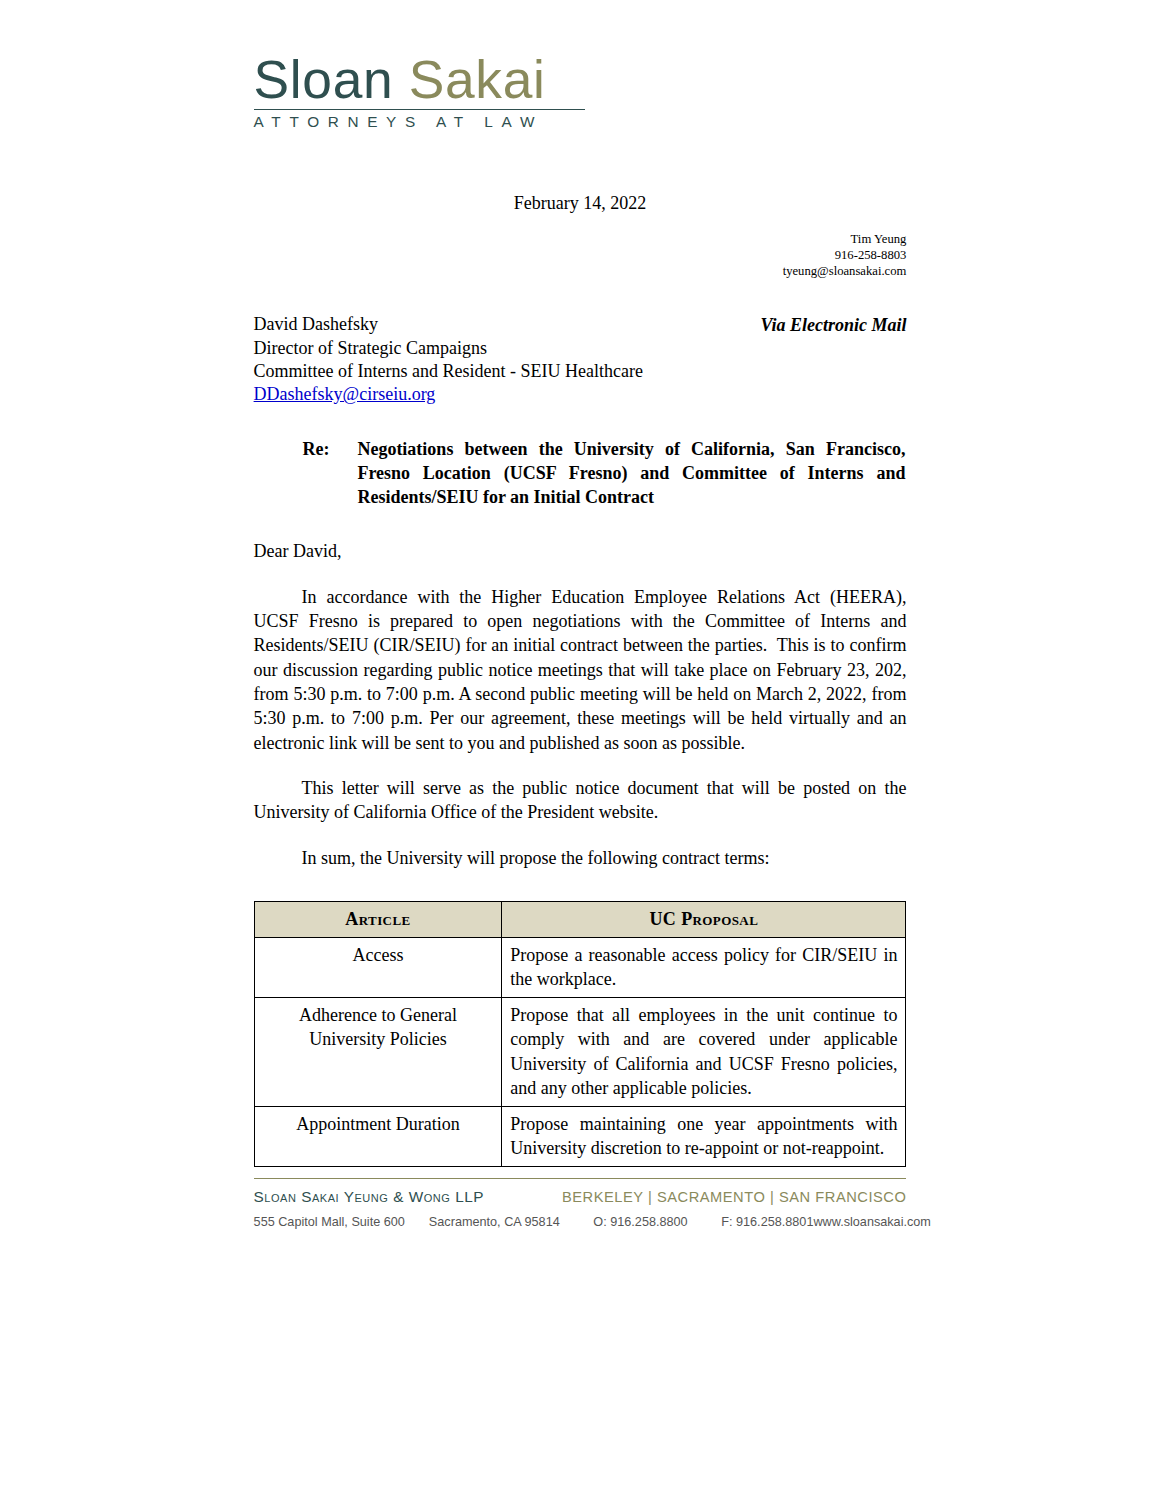Sloan Sakai
ATTORNEYS AT LAW
February 14, 2022
Tim Yeung
916-258-8803
tyeung@sloansakai.com
Via Electronic Mail
David Dashefsky
Director of Strategic Campaigns
Committee of Interns and Resident - SEIU Healthcare
DDashefsky@cirseiu.org
| Re: | Negotiations between the University of California, San Francisco, Fresno Location (UCSF Fresno) and Committee of Interns and Residents/SEIU for an Initial Contract |
Dear David,
In accordance with the Higher Education Employee Relations Act (HEERA), UCSF Fresno is prepared to open negotiations with the Committee of Interns and Residents/SEIU (CIR/SEIU) for an initial contract between the parties. This is to confirm our discussion regarding public notice meetings that will take place on February 23, 202, from 5:30 p.m. to 7:00 p.m. A second public meeting will be held on March 2, 2022, from 5:30 p.m. to 7:00 p.m. Per our agreement, these meetings will be held virtually and an electronic link will be sent to you and published as soon as possible.
This letter will serve as the public notice document that will be posted on the University of California Office of the President website.
In sum, the University will propose the following contract terms:
| Article | UC Proposal |
| --- | --- |
| Access | Propose a reasonable access policy for CIR/SEIU in the workplace. |
| Adherence to General University Policies | Propose that all employees in the unit continue to comply with and are covered under applicable University of California and UCSF Fresno policies, and any other applicable policies. |
| Appointment Duration | Propose maintaining one year appointments with University discretion to re-appoint or not-reappoint. |
Sloan Sakai Yeung & Wong LLP
BERKELEY | SACRAMENTO | SAN FRANCISCO
555 Capitol Mall, Suite 600 Sacramento, CA 95814 O: 916.258.8800 F: 916.258.8801 www.sloansakai.com